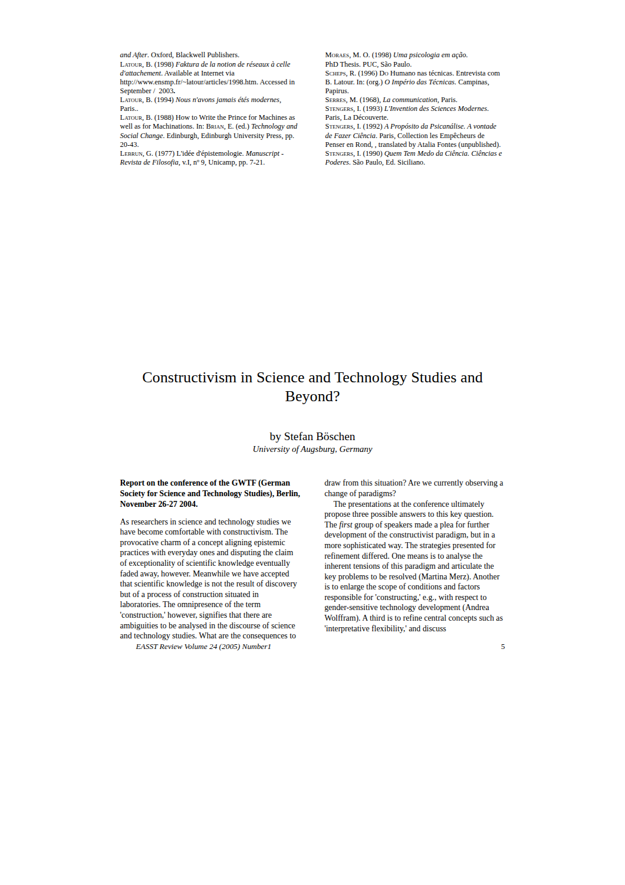and After. Oxford, Blackwell Publishers.
Latour, B. (1998) Faktura de la notion de réseaux à celle d'attachement. Available at Internet via http://www.ensmp.fr/~latour/articles/1998.htm. Accessed in September / 2003.
Latour, B. (1994) Nous n'avons jamais étés modernes, Paris..
Latour, B. (1988) How to Write the Prince for Machines as well as for Machinations. In: Brian, E. (ed.) Technology and Social Change. Edinburgh, Edinburgh University Press, pp. 20-43.
Lebrun, G. (1977) L'idée d'épistemologie. Manuscript - Revista de Filosofia, v.I, nº 9, Unicamp, pp. 7-21.
Moraes, M. O. (1998) Uma psicologia em ação.
PhD Thesis. PUC, São Paulo.
Scheps, R. (1996) Do Humano nas técnicas. Entrevista com B. Latour. In: (org.) O Império das Técnicas. Campinas, Papirus.
Serres, M. (1968), La communication, Paris.
Stengers, I. (1993) L'Invention des Sciences Modernes. Paris, La Découverte.
Stengers, I. (1992) A Propósito da Psicanálise. A vontade de Fazer Ciência. Paris, Collection les Empêcheurs de Penser en Rond, , translated by Atalia Fontes (unpublished).
Stengers, I. (1990) Quem Tem Medo da Ciência. Ciências e Poderes. São Paulo, Ed. Siciliano.
Constructivism in Science and Technology Studies and Beyond?
by Stefan Böschen
University of Augsburg, Germany
Report on the conference of the GWTF (German Society for Science and Technology Studies), Berlin, November 26-27 2004.
As researchers in science and technology studies we have become comfortable with constructivism. The provocative charm of a concept aligning epistemic practices with everyday ones and disputing the claim of exceptionality of scientific knowledge eventually faded away, however. Meanwhile we have accepted that scientific knowledge is not the result of discovery but of a process of construction situated in laboratories. The omnipresence of the term 'construction,' however, signifies that there are ambiguities to be analysed in the discourse of science and technology studies. What are the consequences to draw from this situation? Are we currently observing a change of paradigms?
The presentations at the conference ultimately propose three possible answers to this key question. The first group of speakers made a plea for further development of the constructivist paradigm, but in a more sophisticated way. The strategies presented for refinement differed. One means is to analyse the inherent tensions of this paradigm and articulate the key problems to be resolved (Martina Merz). Another is to enlarge the scope of conditions and factors responsible for 'constructing,' e.g., with respect to gender-sensitive technology development (Andrea Wolffram). A third is to refine central concepts such as 'interpretative flexibility,' and discuss
EASST Review Volume 24 (2005) Number1 5